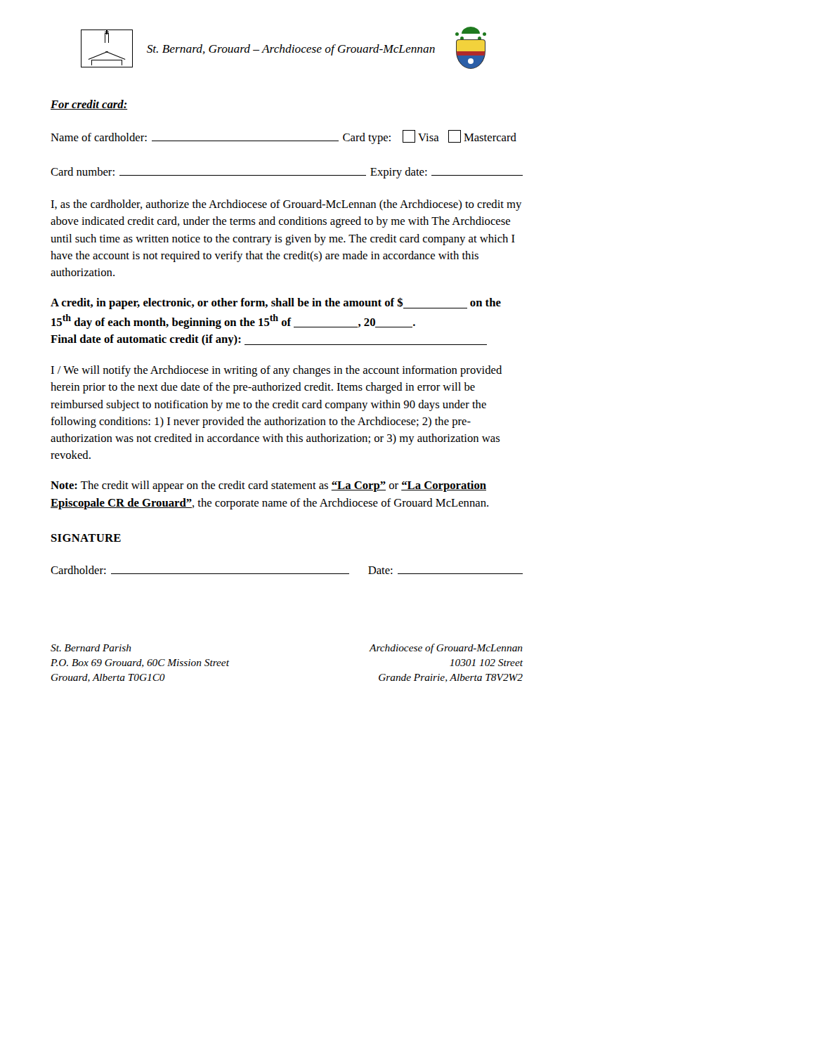St. Bernard, Grouard – Archdiocese of Grouard-McLennan
For credit card:
Name of cardholder: Card type: Visa Mastercard
Card number: Expiry date:
I, as the cardholder, authorize the Archdiocese of Grouard-McLennan (the Archdiocese) to credit my above indicated credit card, under the terms and conditions agreed to by me with The Archdiocese until such time as written notice to the contrary is given by me. The credit card company at which I have the account is not required to verify that the credit(s) are made in accordance with this authorization.
A credit, in paper, electronic, or other form, shall be in the amount of $ on the 15th day of each month, beginning on the 15th of , 20 .
Final date of automatic credit (if any):
I / We will notify the Archdiocese in writing of any changes in the account information provided herein prior to the next due date of the pre-authorized credit. Items charged in error will be reimbursed subject to notification by me to the credit card company within 90 days under the following conditions: 1) I never provided the authorization to the Archdiocese; 2) the pre-authorization was not credited in accordance with this authorization; or 3) my authorization was revoked.
Note: The credit will appear on the credit card statement as “La Corp” or “La Corporation Episcopale CR de Grouard”, the corporate name of the Archdiocese of Grouard McLennan.
SIGNATURE
Cardholder: Date:
St. Bernard Parish
P.O. Box 69 Grouard, 60C Mission Street
Grouard, Alberta T0G1C0
Archdiocese of Grouard-McLennan
10301 102 Street
Grande Prairie, Alberta T8V2W2